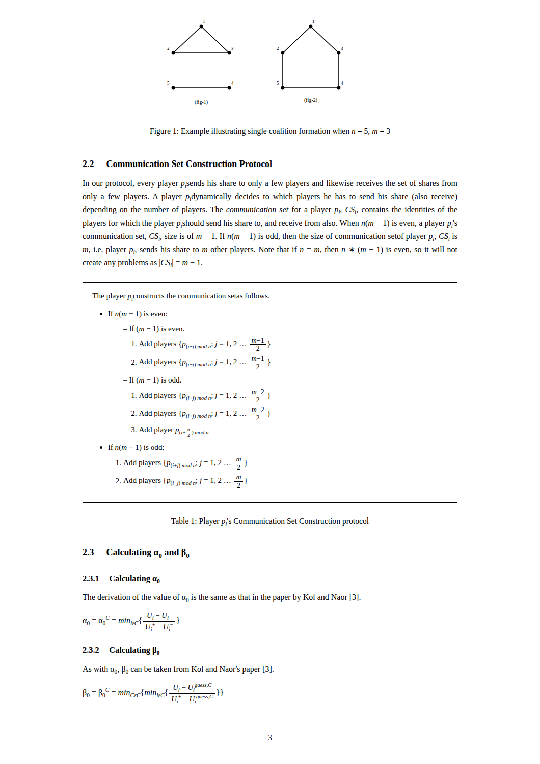1 2 3 5 4 (fig-1) 1 2 3 5 4 (fig-2)
Figure 1: Example illustrating single coalition formation when n = 5, m = 3
2.2 Communication Set Construction Protocol
In our protocol, every player pisends his share to only a few players and likewise receives the set of shares from only a few players. A player pidynamically decides to which players he has to send his share (also receive) depending on the number of players. The communication set for a player pi, CSi, contains the identities of the players for which the player pishould send his share to, and receive from also. When n(m − 1) is even, a player pi's communication set, CSi, size is of m − 1. If n(m − 1) is odd, then the size of communication setof player pi, CSi is m, i.e. player pi, sends his share to m other players. Note that if n = m, then n ∗ (m − 1) is even, so it will not create any problems as |CSi| = m − 1.
The player piconstructs the communication setas follows.
If n(m − 1) is even:
If (m − 1) is even.
Add players {p(i+j) mod n; j = 1, 2 … m−12}
Add players {p(i−j) mod n; j = 1, 2 … m−12}
If (m − 1) is odd.
Add players {p(i+j) mod n; j = 1, 2 … m−22}
Add players {p(i+j) mod n; j = 1, 2 … m−22}
Add player p(i+n 2) mod n
If n(m − 1) is odd:
Add players {p(i+j) mod n; j = 1, 2 … m 2}
Add players {p(i−j) mod n; j = 1, 2 … m 2}
Table 1: Player pi's Communication Set Construction protocol
2.3 Calculating α0 and β0
2.3.1 Calculating α0
The derivation of the value of α0 is the same as that in the paper by Kol and Naor [3].
α0 = α0C = miniεC{Ui − Ui−Ui+ − Ui−}
2.3.2 Calculating β0
As with α0, β0 can be taken from Kol and Naor's paper [3].
β0 = β0C = minCεC{miniεC{Ui − Uiguess,C Ui+ − Uiguess,C}}
3